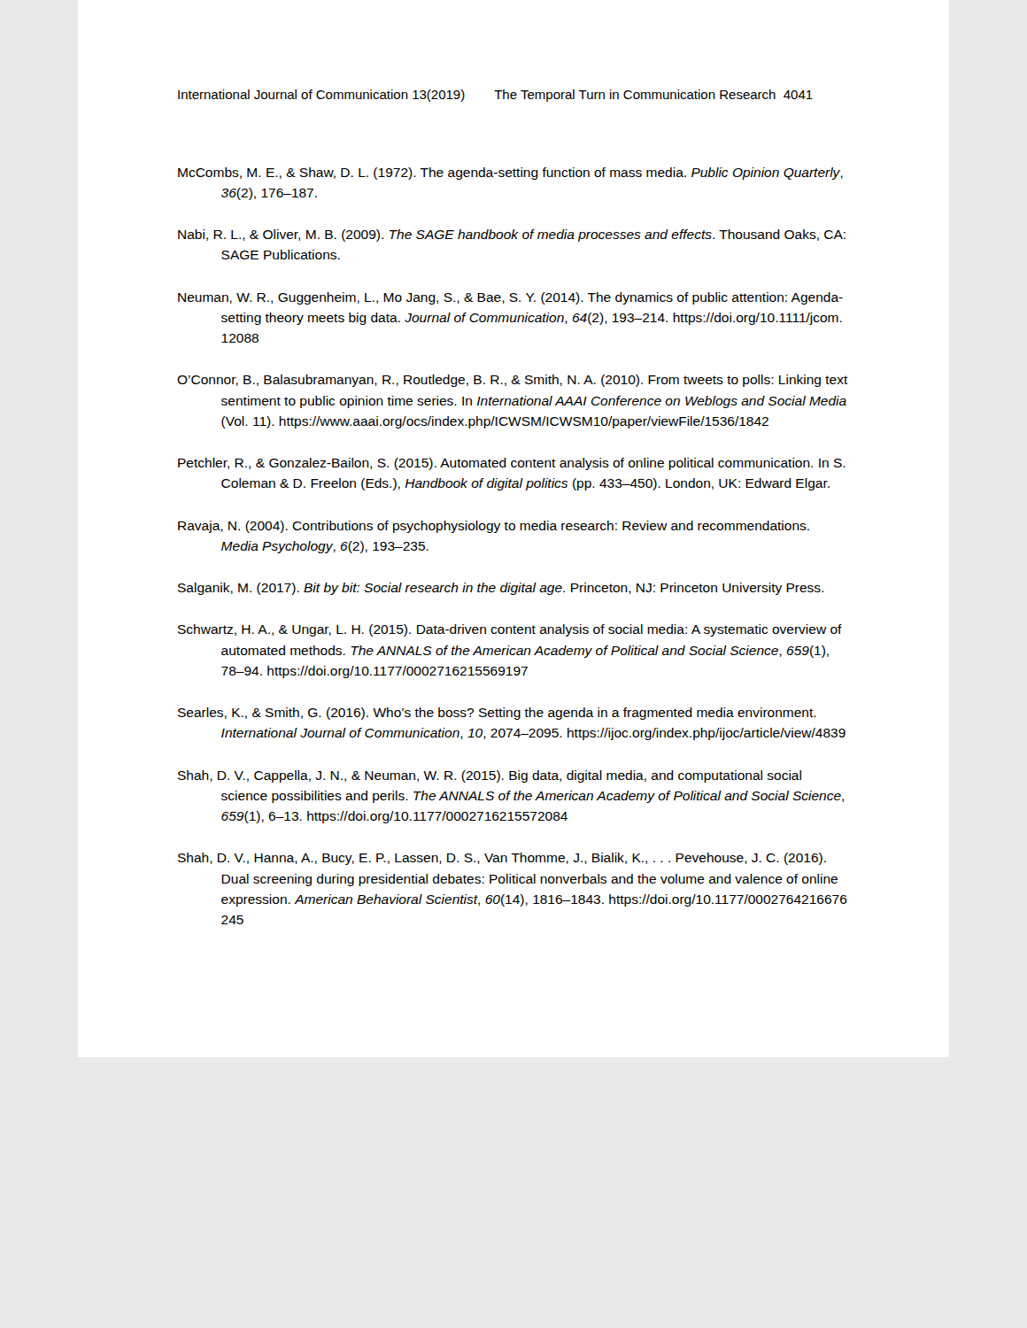International Journal of Communication 13(2019) The Temporal Turn in Communication Research 4041
McCombs, M. E., & Shaw, D. L. (1972). The agenda-setting function of mass media. Public Opinion Quarterly, 36(2), 176–187.
Nabi, R. L., & Oliver, M. B. (2009). The SAGE handbook of media processes and effects. Thousand Oaks, CA: SAGE Publications.
Neuman, W. R., Guggenheim, L., Mo Jang, S., & Bae, S. Y. (2014). The dynamics of public attention: Agenda-setting theory meets big data. Journal of Communication, 64(2), 193–214. https://doi.org/10.1111/jcom.12088
O’Connor, B., Balasubramanyan, R., Routledge, B. R., & Smith, N. A. (2010). From tweets to polls: Linking text sentiment to public opinion time series. In International AAAI Conference on Weblogs and Social Media (Vol. 11). https://www.aaai.org/ocs/index.php/ICWSM/ICWSM10/paper/viewFile/1536/1842
Petchler, R., & Gonzalez-Bailon, S. (2015). Automated content analysis of online political communication. In S. Coleman & D. Freelon (Eds.), Handbook of digital politics (pp. 433–450). London, UK: Edward Elgar.
Ravaja, N. (2004). Contributions of psychophysiology to media research: Review and recommendations. Media Psychology, 6(2), 193–235.
Salganik, M. (2017). Bit by bit: Social research in the digital age. Princeton, NJ: Princeton University Press.
Schwartz, H. A., & Ungar, L. H. (2015). Data-driven content analysis of social media: A systematic overview of automated methods. The ANNALS of the American Academy of Political and Social Science, 659(1), 78–94. https://doi.org/10.1177/0002716215569197
Searles, K., & Smith, G. (2016). Who’s the boss? Setting the agenda in a fragmented media environment. International Journal of Communication, 10, 2074–2095. https://ijoc.org/index.php/ijoc/article/view/4839
Shah, D. V., Cappella, J. N., & Neuman, W. R. (2015). Big data, digital media, and computational social science possibilities and perils. The ANNALS of the American Academy of Political and Social Science, 659(1), 6–13. https://doi.org/10.1177/0002716215572084
Shah, D. V., Hanna, A., Bucy, E. P., Lassen, D. S., Van Thomme, J., Bialik, K., . . . Pevehouse, J. C. (2016). Dual screening during presidential debates: Political nonverbals and the volume and valence of online expression. American Behavioral Scientist, 60(14), 1816–1843. https://doi.org/10.1177/0002764216676245